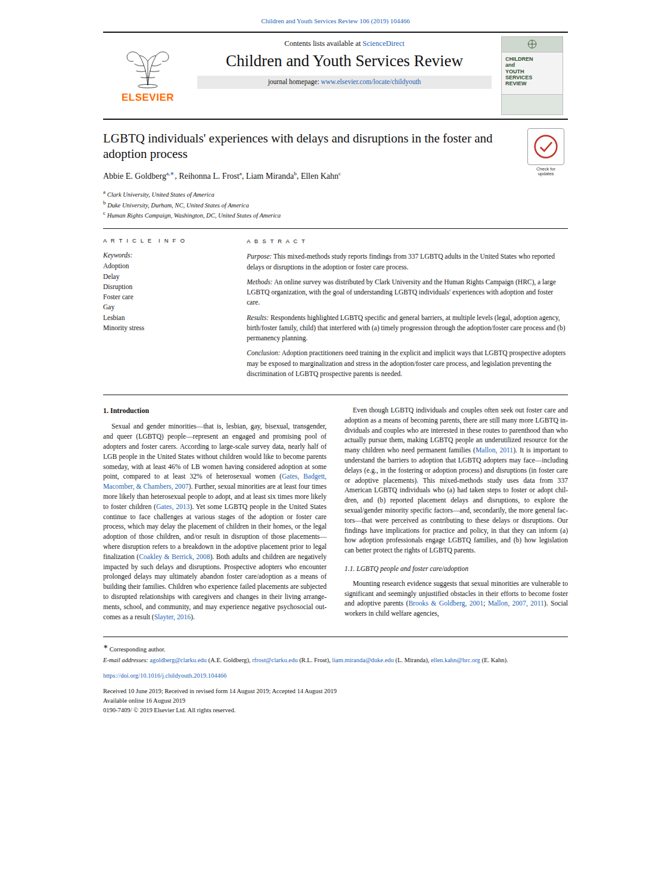Children and Youth Services Review 106 (2019) 104466
ELSEVIER
Contents lists available at ScienceDirect
Children and Youth Services Review
journal homepage: www.elsevier.com/locate/childyouth
CHILDREN and YOUTH SERVICES REVIEW
Check for
updates
LGBTQ individuals' experiences with delays and disruptions in the foster and adoption process
Abbie E. Goldberga,∗, Reihonna L. Frosta, Liam Mirandab, Ellen Kahnc
a Clark University, United States of America
b Duke University, Durham, NC, United States of America
c Human Rights Campaign, Washington, DC, United States of America
A R T I C L E I N F O
Keywords:
Adoption
Delay
Disruption
Foster care
Gay
Lesbian
Minority stress
A B S T R A C T
Purpose: This mixed-methods study reports findings from 337 LGBTQ adults in the United States who reported delays or disruptions in the adoption or foster care process.
Methods: An online survey was distributed by Clark University and the Human Rights Campaign (HRC), a large LGBTQ organization, with the goal of understanding LGBTQ individuals' experiences with adoption and foster care.
Results: Respondents highlighted LGBTQ specific and general barriers, at multiple levels (legal, adoption agency, birth/foster family, child) that interfered with (a) timely progression through the adoption/foster care process and (b) permanency planning.
Conclusion: Adoption practitioners need training in the explicit and implicit ways that LGBTQ prospective adopters may be exposed to marginalization and stress in the adoption/foster care process, and legislation preventing the discrimination of LGBTQ prospective parents is needed.
1. Introduction
Sexual and gender minorities—that is, lesbian, gay, bisexual, transgender, and queer (LGBTQ) people—represent an engaged and promising pool of adopters and foster carers. According to large-scale survey data, nearly half of LGB people in the United States without children would like to become parents someday, with at least 46% of LB women having considered adoption at some point, compared to at least 32% of heterosexual women (Gates, Badgett, Macomber, & Chambers, 2007). Further, sexual minorities are at least four times more likely than heterosexual people to adopt, and at least six times more likely to foster children (Gates, 2013). Yet some LGBTQ people in the United States continue to face challenges at various stages of the adoption or foster care process, which may delay the placement of children in their homes, or the legal adoption of those children, and/or result in disruption of those placements—where disruption refers to a breakdown in the adoptive placement prior to legal finalization (Coakley & Berrick, 2008). Both adults and children are negatively impacted by such delays and disruptions. Prospective adopters who encounter prolonged delays may ultimately abandon foster care/adoption as a means of building their families. Children who experience failed placements are subjected to disrupted relationships with caregivers and changes in their living arrangements, school, and community, and may experience negative psychosocial outcomes as a result (Slayter, 2016).
Even though LGBTQ individuals and couples often seek out foster care and adoption as a means of becoming parents, there are still many more LGBTQ individuals and couples who are interested in these routes to parenthood than who actually pursue them, making LGBTQ people an underutilized resource for the many children who need permanent families (Mallon, 2011). It is important to understand the barriers to adoption that LGBTQ adopters may face—including delays (e.g., in the fostering or adoption process) and disruptions (in foster care or adoptive placements). This mixed-methods study uses data from 337 American LGBTQ individuals who (a) had taken steps to foster or adopt children, and (b) reported placement delays and disruptions, to explore the sexual/gender minority specific factors—and, secondarily, the more general factors—that were perceived as contributing to these delays or disruptions. Our findings have implications for practice and policy, in that they can inform (a) how adoption professionals engage LGBTQ families, and (b) how legislation can better protect the rights of LGBTQ parents.
1.1. LGBTQ people and foster care/adoption
Mounting research evidence suggests that sexual minorities are vulnerable to significant and seemingly unjustified obstacles in their efforts to become foster and adoptive parents (Brooks & Goldberg, 2001; Mallon, 2007, 2011). Social workers in child welfare agencies,
∗ Corresponding author.
E-mail addresses: agoldberg@clarku.edu (A.E. Goldberg), rfrost@clarku.edu (R.L. Frost), liam.miranda@duke.edu (L. Miranda), ellen.kahn@hrc.org (E. Kahn).
https://doi.org/10.1016/j.childyouth.2019.104466
Received 10 June 2019; Received in revised form 14 August 2019; Accepted 14 August 2019
Available online 16 August 2019
0190-7409/ © 2019 Elsevier Ltd. All rights reserved.